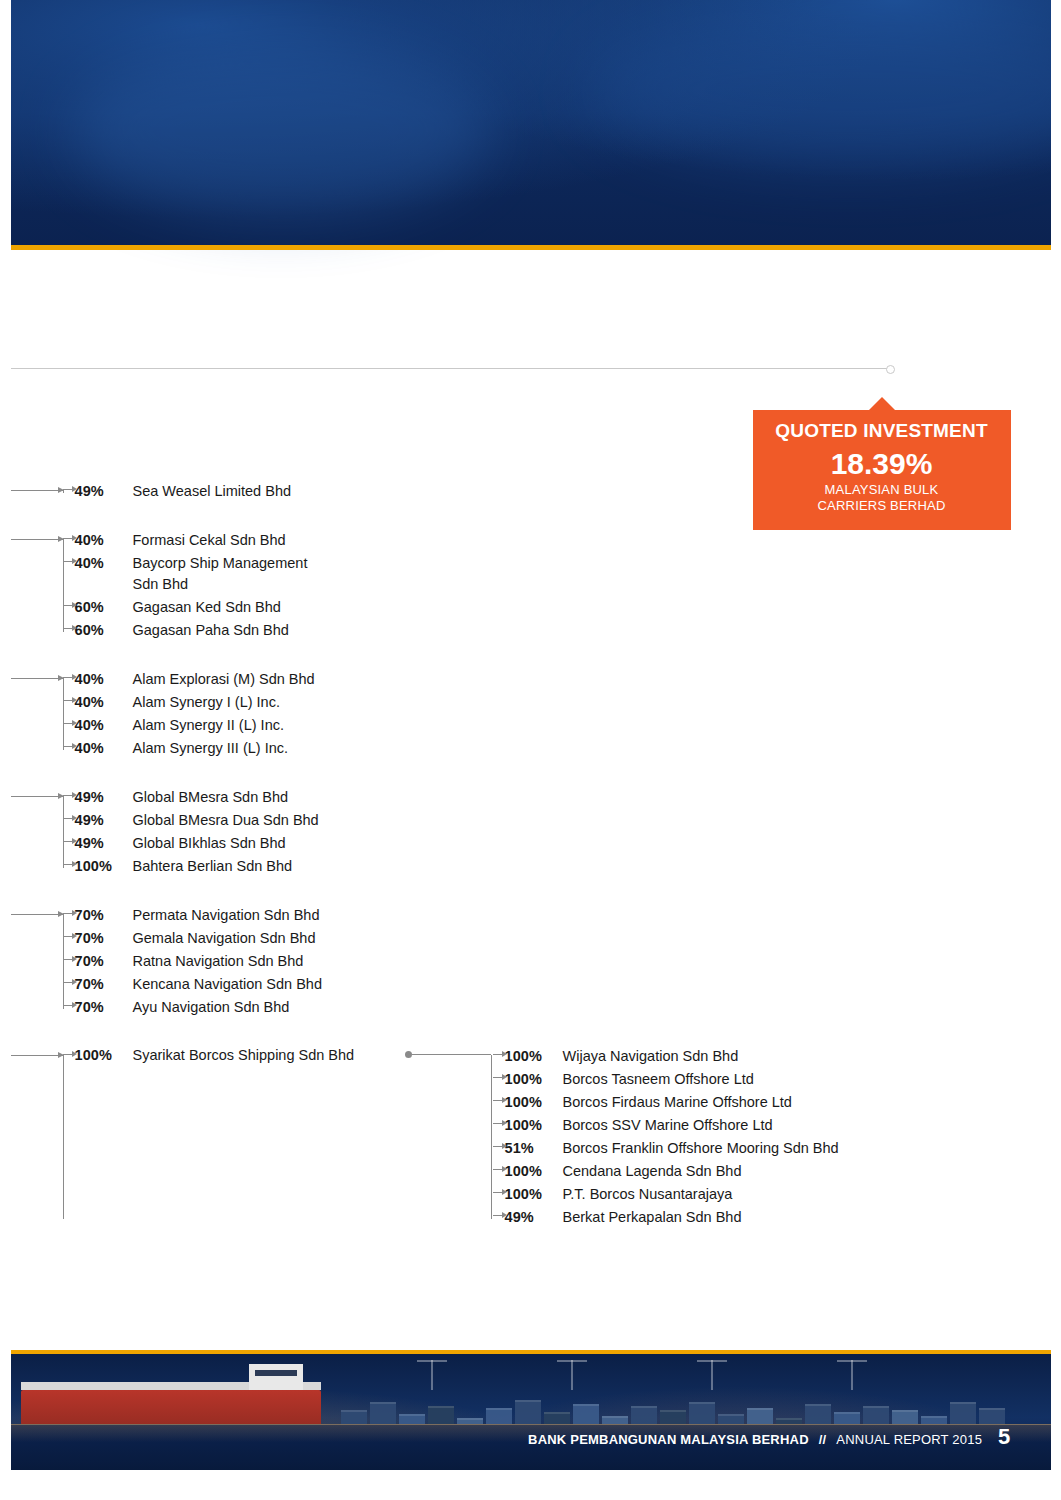QUOTED INVESTMENT
18.39%
MALAYSIAN BULK
CARRIERS BERHAD
49% Sea Weasel Limited Bhd
40% Formasi Cekal Sdn Bhd
40% Baycorp Ship Management Sdn Bhd
60% Gagasan Ked Sdn Bhd
60% Gagasan Paha Sdn Bhd
40% Alam Explorasi (M) Sdn Bhd
40% Alam Synergy I (L) Inc.
40% Alam Synergy II (L) Inc.
40% Alam Synergy III (L) Inc.
49% Global BMesra Sdn Bhd
49% Global BMesra Dua Sdn Bhd
49% Global BIkhlas Sdn Bhd
100% Bahtera Berlian Sdn Bhd
70% Permata Navigation Sdn Bhd
70% Gemala Navigation Sdn Bhd
70% Ratna Navigation Sdn Bhd
70% Kencana Navigation Sdn Bhd
70% Ayu Navigation Sdn Bhd
100% Syarikat Borcos Shipping Sdn Bhd
100% Wijaya Navigation Sdn Bhd
100% Borcos Tasneem Offshore Ltd
100% Borcos Firdaus Marine Offshore Ltd
100% Borcos SSV Marine Offshore Ltd
51% Borcos Franklin Offshore Mooring Sdn Bhd
100% Cendana Lagenda Sdn Bhd
100% P.T. Borcos Nusantarajaya
49% Berkat Perkapalan Sdn Bhd
Bank Pembangunan Malaysia Berhad // Annual Report 2015 5